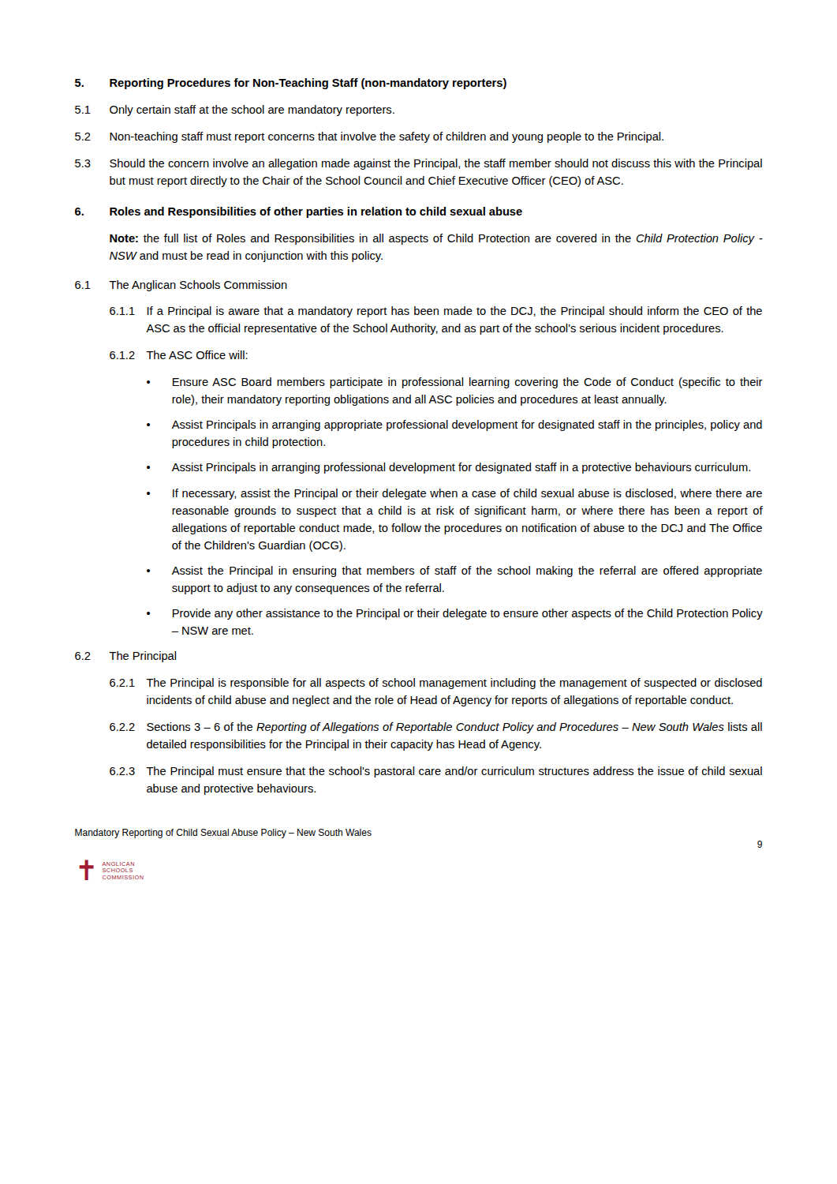5. Reporting Procedures for Non-Teaching Staff (non-mandatory reporters)
5.1 Only certain staff at the school are mandatory reporters.
5.2 Non-teaching staff must report concerns that involve the safety of children and young people to the Principal.
5.3 Should the concern involve an allegation made against the Principal, the staff member should not discuss this with the Principal but must report directly to the Chair of the School Council and Chief Executive Officer (CEO) of ASC.
6. Roles and Responsibilities of other parties in relation to child sexual abuse
Note: the full list of Roles and Responsibilities in all aspects of Child Protection are covered in the Child Protection Policy - NSW and must be read in conjunction with this policy.
6.1 The Anglican Schools Commission
6.1.1 If a Principal is aware that a mandatory report has been made to the DCJ, the Principal should inform the CEO of the ASC as the official representative of the School Authority, and as part of the school's serious incident procedures.
6.1.2 The ASC Office will:
• Ensure ASC Board members participate in professional learning covering the Code of Conduct (specific to their role), their mandatory reporting obligations and all ASC policies and procedures at least annually.
• Assist Principals in arranging appropriate professional development for designated staff in the principles, policy and procedures in child protection.
• Assist Principals in arranging professional development for designated staff in a protective behaviours curriculum.
• If necessary, assist the Principal or their delegate when a case of child sexual abuse is disclosed, where there are reasonable grounds to suspect that a child is at risk of significant harm, or where there has been a report of allegations of reportable conduct made, to follow the procedures on notification of abuse to the DCJ and The Office of the Children's Guardian (OCG).
• Assist the Principal in ensuring that members of staff of the school making the referral are offered appropriate support to adjust to any consequences of the referral.
• Provide any other assistance to the Principal or their delegate to ensure other aspects of the Child Protection Policy – NSW are met.
6.2 The Principal
6.2.1 The Principal is responsible for all aspects of school management including the management of suspected or disclosed incidents of child abuse and neglect and the role of Head of Agency for reports of allegations of reportable conduct.
6.2.2 Sections 3 – 6 of the Reporting of Allegations of Reportable Conduct Policy and Procedures – New South Wales lists all detailed responsibilities for the Principal in their capacity has Head of Agency.
6.2.3 The Principal must ensure that the school's pastoral care and/or curriculum structures address the issue of child sexual abuse and protective behaviours.
Mandatory Reporting of Child Sexual Abuse Policy – New South Wales
9
| ✝ | Anglican Schools Commission |